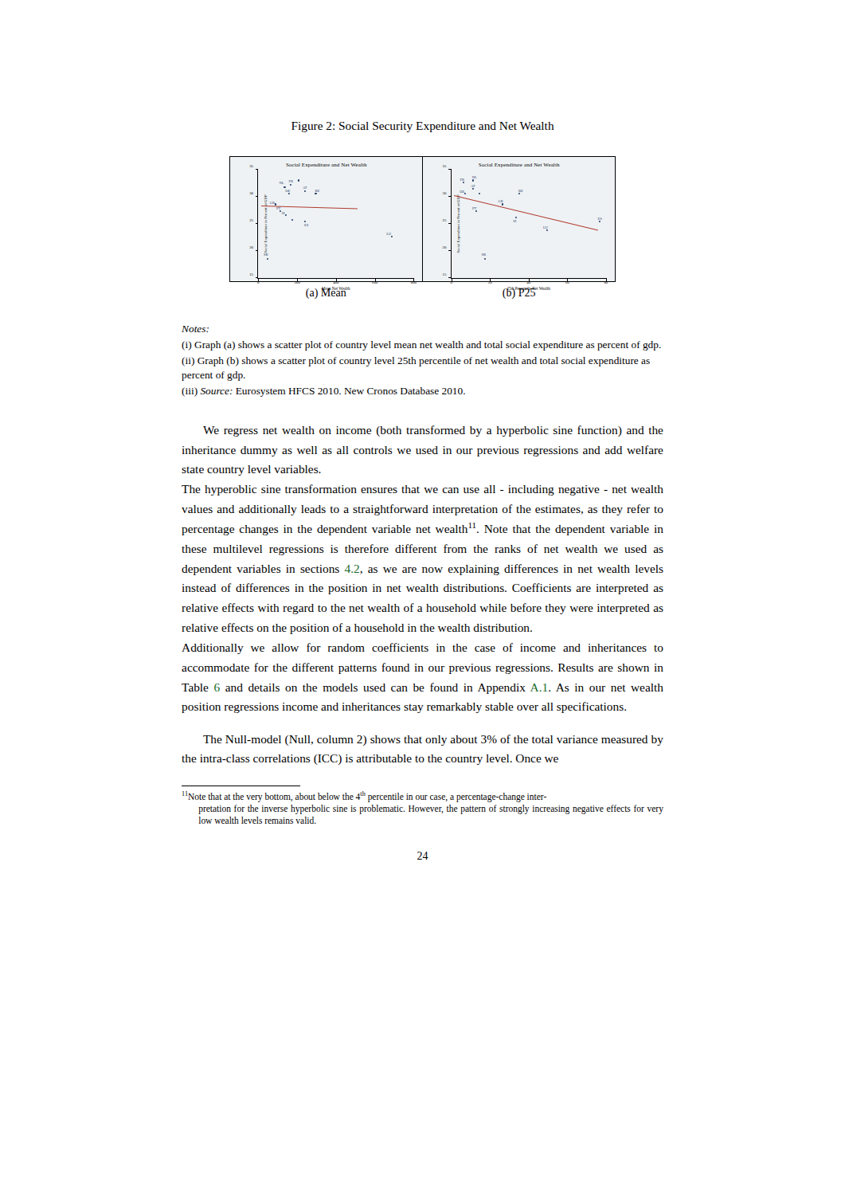Figure 2: Social Security Expenditure and Net Wealth
Social Expenditure and Net Wealth
Social Expenditure in Percent of GDP
35
30
25
20
15
0
200
400
600
800
Mean Net Wealth
NL
FR
DE
AT
BE
GR
PT
SI
ES
LU
SK
Social Expenditure and Net Wealth
Social Expenditure in Percent of GDP
35
30
25
20
15
0
20
40
60
80
25th Percentile Net Wealth
FR
NL
DE
AT
BE
PT
GR
SI
LU
ES
SK
(a) Mean
(b) P25
Notes:
(i) Graph (a) shows a scatter plot of country level mean net wealth and total social expenditure as percent of gdp.
(ii) Graph (b) shows a scatter plot of country level 25th percentile of net wealth and total social expenditure as percent of gdp.
(iii) Source: Eurosystem HFCS 2010. New Cronos Database 2010.
We regress net wealth on income (both transformed by a hyperbolic sine function) and the inheritance dummy as well as all controls we used in our previous regressions and add welfare state country level variables.
The hyperoblic sine transformation ensures that we can use all - including negative - net wealth values and additionally leads to a straightforward interpretation of the estimates, as they refer to percentage changes in the dependent variable net wealth11. Note that the dependent variable in these multilevel regressions is therefore different from the ranks of net wealth we used as dependent variables in sections 4.2, as we are now explaining differences in net wealth levels instead of differences in the position in net wealth distributions. Coefficients are interpreted as relative effects with regard to the net wealth of a household while before they were interpreted as relative effects on the position of a household in the wealth distribution.
Additionally we allow for random coefficients in the case of income and inheritances to accommodate for the different patterns found in our previous regressions. Results are shown in Table 6 and details on the models used can be found in Appendix A.1. As in our net wealth position regressions income and inheritances stay remarkably stable over all specifications.
The Null-model (Null, column 2) shows that only about 3% of the total variance measured by the intra-class correlations (ICC) is attributable to the country level. Once we
11Note that at the very bottom, about below the 4th percentile in our case, a percentage-change inter- pretation for the inverse hyperbolic sine is problematic. However, the pattern of strongly increasing negative effects for very low wealth levels remains valid.
24